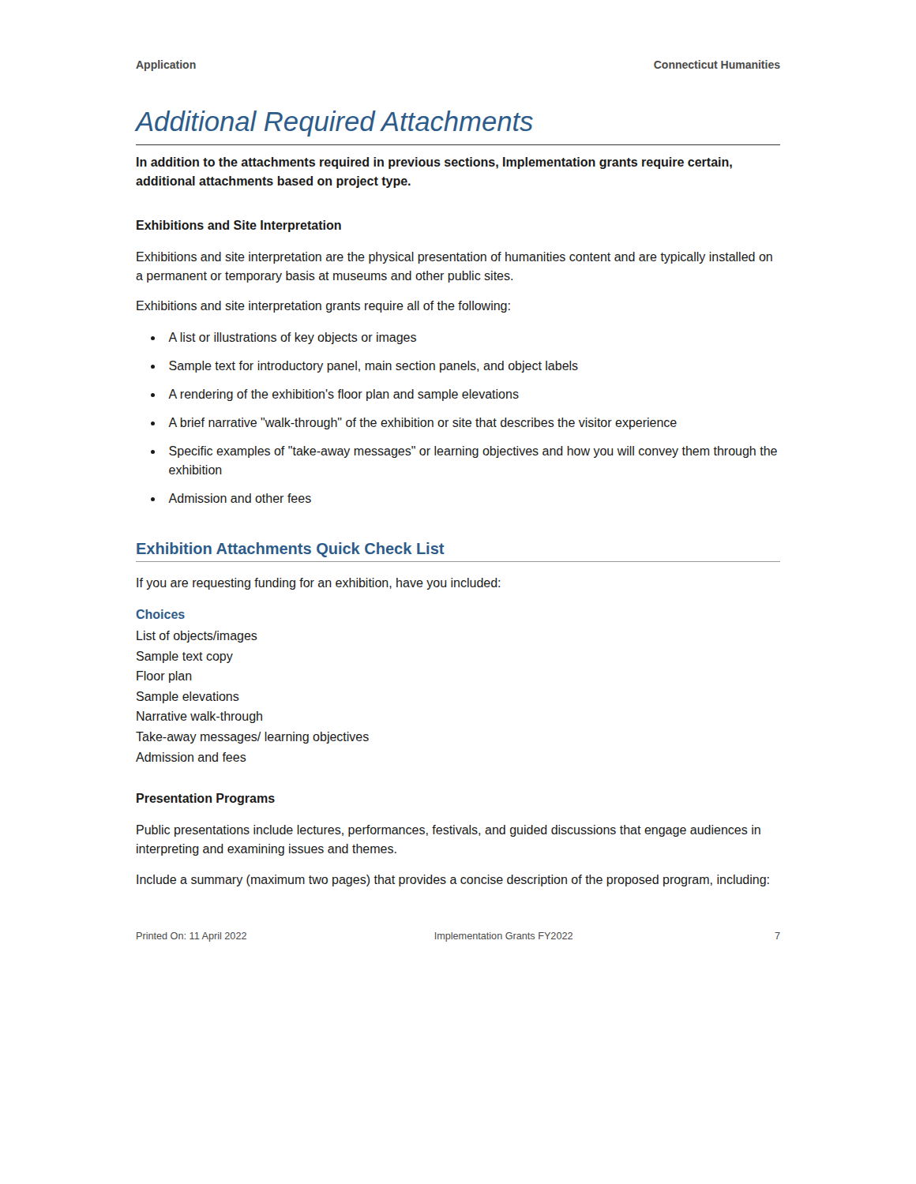Application Connecticut Humanities
Additional Required Attachments
In addition to the attachments required in previous sections, Implementation grants require certain, additional attachments based on project type.
Exhibitions and Site Interpretation
Exhibitions and site interpretation are the physical presentation of humanities content and are typically installed on a permanent or temporary basis at museums and other public sites.
Exhibitions and site interpretation grants require all of the following:
A list or illustrations of key objects or images
Sample text for introductory panel, main section panels, and object labels
A rendering of the exhibition's floor plan and sample elevations
A brief narrative "walk-through" of the exhibition or site that describes the visitor experience
Specific examples of "take-away messages" or learning objectives and how you will convey them through the exhibition
Admission and other fees
Exhibition Attachments Quick Check List
If you are requesting funding for an exhibition, have you included:
Choices
List of objects/images
Sample text copy
Floor plan
Sample elevations
Narrative walk-through
Take-away messages/ learning objectives
Admission and fees
Presentation Programs
Public presentations include lectures, performances, festivals, and guided discussions that engage audiences in interpreting and examining issues and themes.
Include a summary (maximum two pages) that provides a concise description of the proposed program, including:
Printed On: 11 April 2022 Implementation Grants FY2022 7